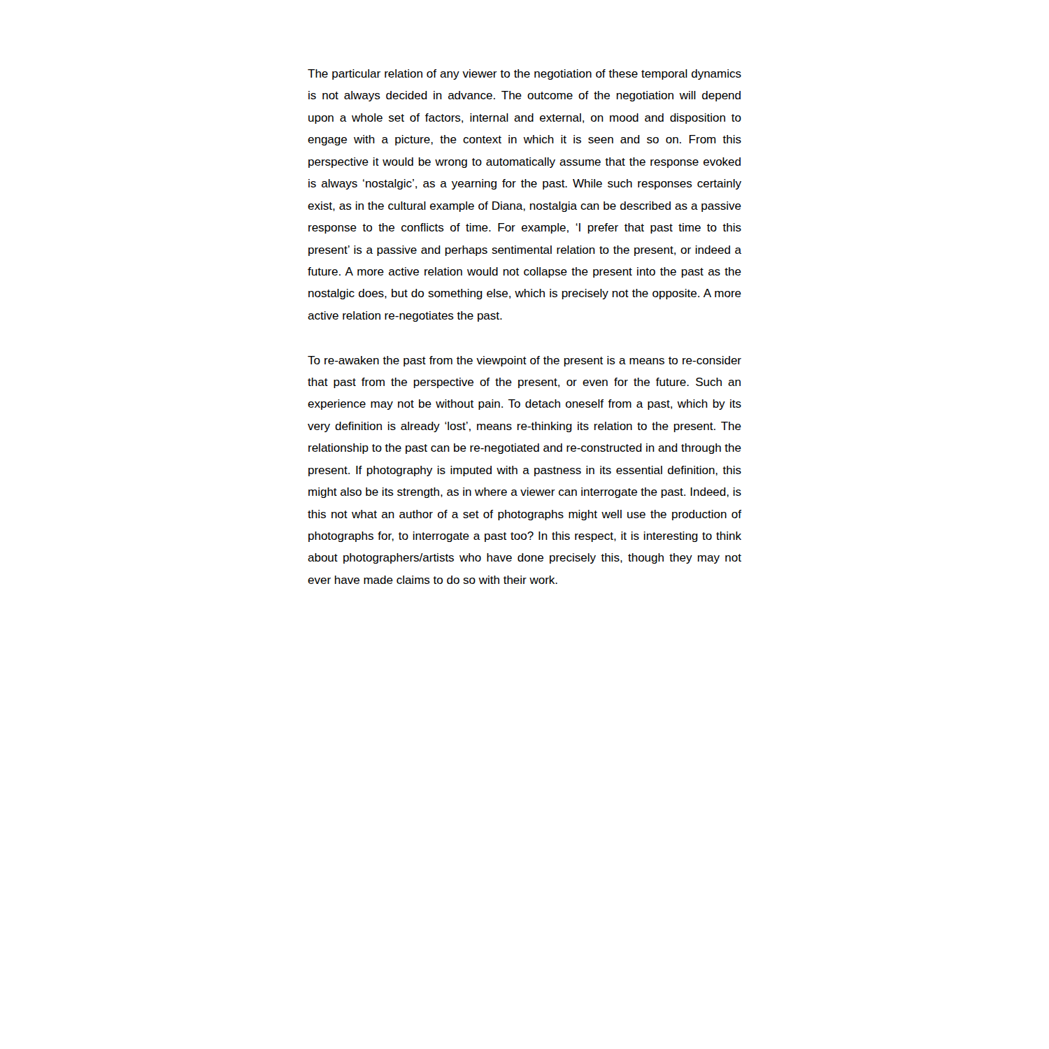The particular relation of any viewer to the negotiation of these temporal dynamics is not always decided in advance. The outcome of the negotiation will depend upon a whole set of factors, internal and external, on mood and disposition to engage with a picture, the context in which it is seen and so on. From this perspective it would be wrong to automatically assume that the response evoked is always ‘nostalgic’, as a yearning for the past. While such responses certainly exist, as in the cultural example of Diana, nostalgia can be described as a passive response to the conflicts of time. For example, ‘I prefer that past time to this present’ is a passive and perhaps sentimental relation to the present, or indeed a future. A more active relation would not collapse the present into the past as the nostalgic does, but do something else, which is precisely not the opposite. A more active relation re-negotiates the past.
To re-awaken the past from the viewpoint of the present is a means to re-consider that past from the perspective of the present, or even for the future. Such an experience may not be without pain. To detach oneself from a past, which by its very definition is already ‘lost’, means re-thinking its relation to the present. The relationship to the past can be re-negotiated and re-constructed in and through the present. If photography is imputed with a pastness in its essential definition, this might also be its strength, as in where a viewer can interrogate the past. Indeed, is this not what an author of a set of photographs might well use the production of photographs for, to interrogate a past too? In this respect, it is interesting to think about photographers/artists who have done precisely this, though they may not ever have made claims to do so with their work.